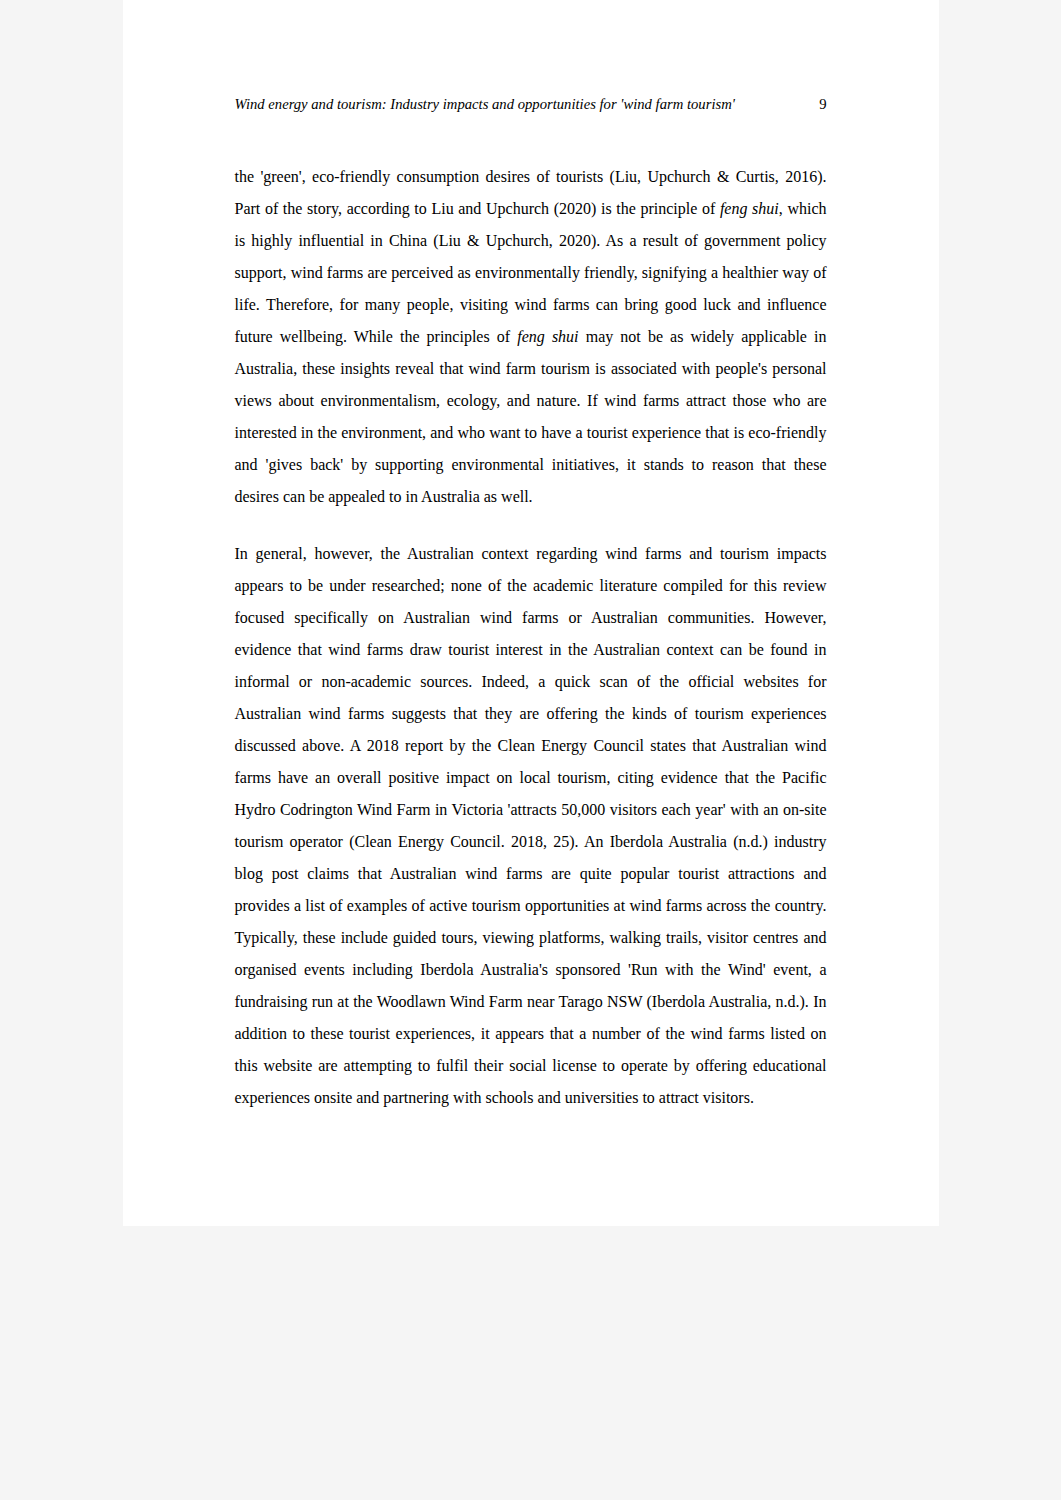Wind energy and tourism: Industry impacts and opportunities for 'wind farm tourism' 9
the 'green', eco-friendly consumption desires of tourists (Liu, Upchurch & Curtis, 2016). Part of the story, according to Liu and Upchurch (2020) is the principle of feng shui, which is highly influential in China (Liu & Upchurch, 2020). As a result of government policy support, wind farms are perceived as environmentally friendly, signifying a healthier way of life. Therefore, for many people, visiting wind farms can bring good luck and influence future wellbeing. While the principles of feng shui may not be as widely applicable in Australia, these insights reveal that wind farm tourism is associated with people's personal views about environmentalism, ecology, and nature. If wind farms attract those who are interested in the environment, and who want to have a tourist experience that is eco-friendly and 'gives back' by supporting environmental initiatives, it stands to reason that these desires can be appealed to in Australia as well.
In general, however, the Australian context regarding wind farms and tourism impacts appears to be under researched; none of the academic literature compiled for this review focused specifically on Australian wind farms or Australian communities. However, evidence that wind farms draw tourist interest in the Australian context can be found in informal or non-academic sources. Indeed, a quick scan of the official websites for Australian wind farms suggests that they are offering the kinds of tourism experiences discussed above. A 2018 report by the Clean Energy Council states that Australian wind farms have an overall positive impact on local tourism, citing evidence that the Pacific Hydro Codrington Wind Farm in Victoria 'attracts 50,000 visitors each year' with an on-site tourism operator (Clean Energy Council. 2018, 25). An Iberdola Australia (n.d.) industry blog post claims that Australian wind farms are quite popular tourist attractions and provides a list of examples of active tourism opportunities at wind farms across the country. Typically, these include guided tours, viewing platforms, walking trails, visitor centres and organised events including Iberdola Australia's sponsored 'Run with the Wind' event, a fundraising run at the Woodlawn Wind Farm near Tarago NSW (Iberdola Australia, n.d.). In addition to these tourist experiences, it appears that a number of the wind farms listed on this website are attempting to fulfil their social license to operate by offering educational experiences onsite and partnering with schools and universities to attract visitors.